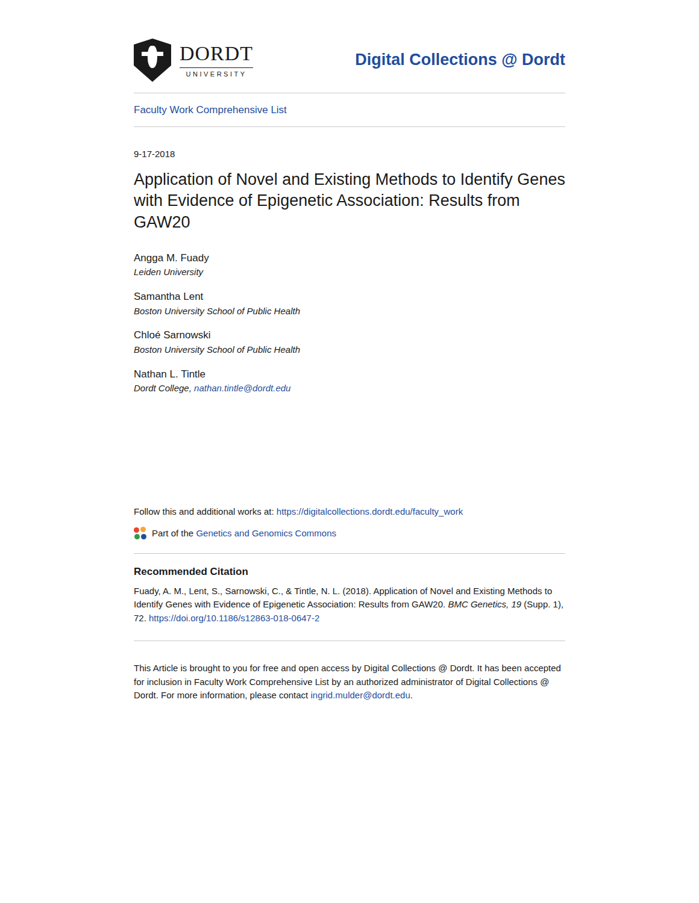DORDT
UNIVERSITY
Digital Collections @ Dordt
Faculty Work Comprehensive List
9-17-2018
Application of Novel and Existing Methods to Identify Genes with Evidence of Epigenetic Association: Results from GAW20
Angga M. Fuady
Leiden University
Samantha Lent
Boston University School of Public Health
Chloé Sarnowski
Boston University School of Public Health
Nathan L. Tintle
Dordt College, nathan.tintle@dordt.edu
Follow this and additional works at: https://digitalcollections.dordt.edu/faculty_work
Part of the Genetics and Genomics Commons
Recommended Citation
Fuady, A. M., Lent, S., Sarnowski, C., & Tintle, N. L. (2018). Application of Novel and Existing Methods to Identify Genes with Evidence of Epigenetic Association: Results from GAW20. BMC Genetics, 19 (Supp. 1), 72. https://doi.org/10.1186/s12863-018-0647-2
This Article is brought to you for free and open access by Digital Collections @ Dordt. It has been accepted for inclusion in Faculty Work Comprehensive List by an authorized administrator of Digital Collections @ Dordt. For more information, please contact ingrid.mulder@dordt.edu.